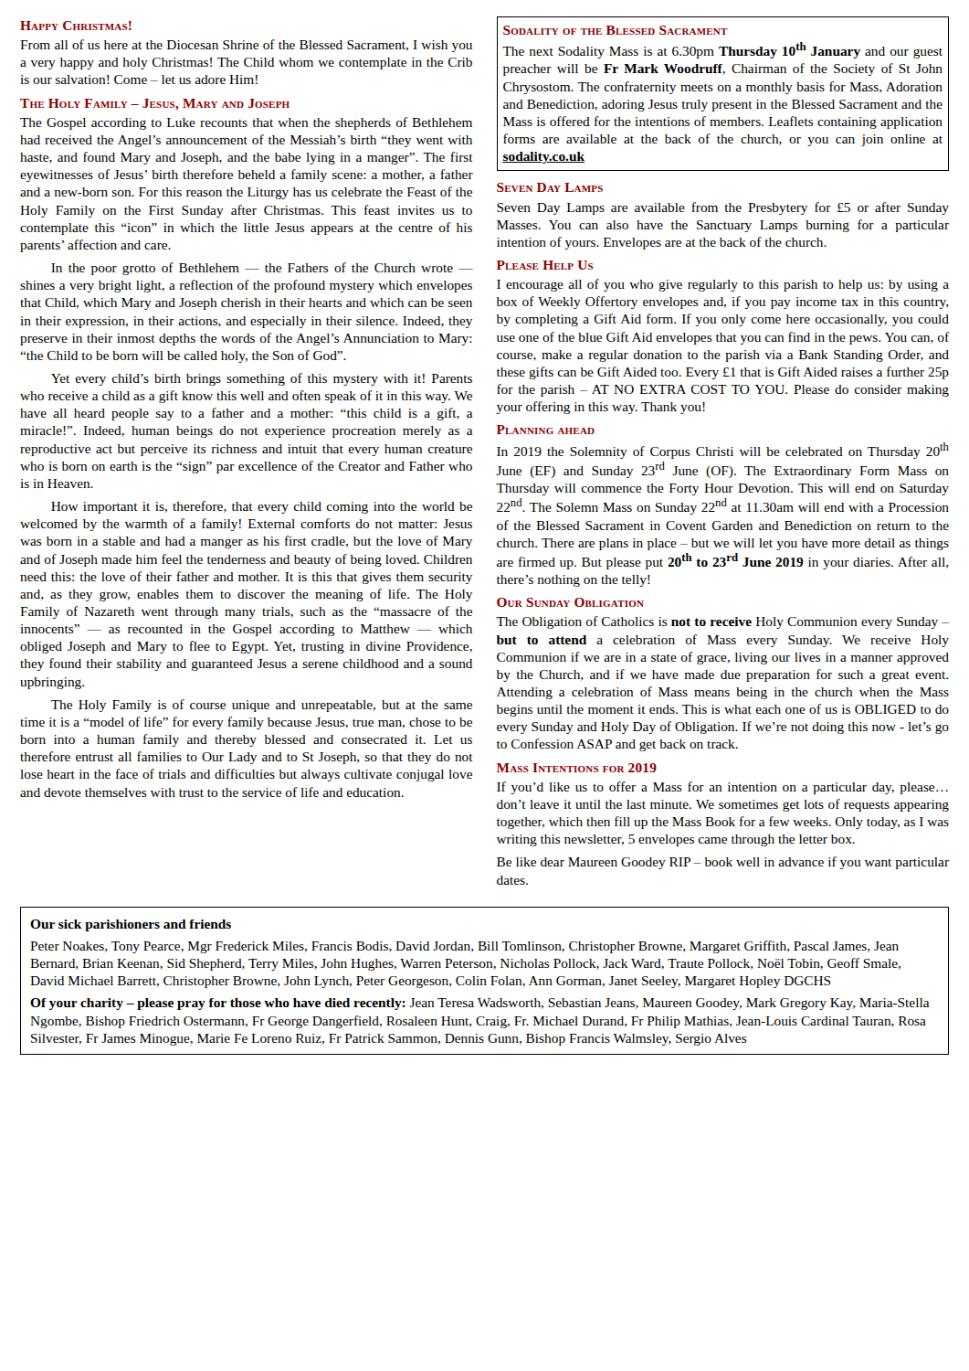Happy Christmas!
From all of us here at the Diocesan Shrine of the Blessed Sacrament, I wish you a very happy and holy Christmas! The Child whom we contemplate in the Crib is our salvation! Come – let us adore Him!
The Holy Family – Jesus, Mary and Joseph
The Gospel according to Luke recounts that when the shepherds of Bethlehem had received the Angel’s announcement of the Messiah’s birth “they went with haste, and found Mary and Joseph, and the babe lying in a manger”. The first eyewitnesses of Jesus’ birth therefore beheld a family scene: a mother, a father and a new-born son. For this reason the Liturgy has us celebrate the Feast of the Holy Family on the First Sunday after Christmas. This feast invites us to contemplate this “icon” in which the little Jesus appears at the centre of his parents’ affection and care.
In the poor grotto of Bethlehem — the Fathers of the Church wrote — shines a very bright light, a reflection of the profound mystery which envelopes that Child, which Mary and Joseph cherish in their hearts and which can be seen in their expression, in their actions, and especially in their silence. Indeed, they preserve in their inmost depths the words of the Angel’s Annunciation to Mary: “the Child to be born will be called holy, the Son of God”.
Yet every child’s birth brings something of this mystery with it! Parents who receive a child as a gift know this well and often speak of it in this way. We have all heard people say to a father and a mother: “this child is a gift, a miracle!”. Indeed, human beings do not experience procreation merely as a reproductive act but perceive its richness and intuit that every human creature who is born on earth is the “sign” par excellence of the Creator and Father who is in Heaven.
How important it is, therefore, that every child coming into the world be welcomed by the warmth of a family! External comforts do not matter: Jesus was born in a stable and had a manger as his first cradle, but the love of Mary and of Joseph made him feel the tenderness and beauty of being loved. Children need this: the love of their father and mother. It is this that gives them security and, as they grow, enables them to discover the meaning of life. The Holy Family of Nazareth went through many trials, such as the “massacre of the innocents” — as recounted in the Gospel according to Matthew — which obliged Joseph and Mary to flee to Egypt. Yet, trusting in divine Providence, they found their stability and guaranteed Jesus a serene childhood and a sound upbringing.
The Holy Family is of course unique and unrepeatable, but at the same time it is a “model of life” for every family because Jesus, true man, chose to be born into a human family and thereby blessed and consecrated it. Let us therefore entrust all families to Our Lady and to St Joseph, so that they do not lose heart in the face of trials and difficulties but always cultivate conjugal love and devote themselves with trust to the service of life and education.
Sodality of the Blessed Sacrament
The next Sodality Mass is at 6.30pm Thursday 10th January and our guest preacher will be Fr Mark Woodruff, Chairman of the Society of St John Chrysostom. The confraternity meets on a monthly basis for Mass, Adoration and Benediction, adoring Jesus truly present in the Blessed Sacrament and the Mass is offered for the intentions of members. Leaflets containing application forms are available at the back of the church, or you can join online at sodality.co.uk
Seven Day Lamps
Seven Day Lamps are available from the Presbytery for £5 or after Sunday Masses. You can also have the Sanctuary Lamps burning for a particular intention of yours. Envelopes are at the back of the church.
Please Help Us
I encourage all of you who give regularly to this parish to help us: by using a box of Weekly Offertory envelopes and, if you pay income tax in this country, by completing a Gift Aid form. If you only come here occasionally, you could use one of the blue Gift Aid envelopes that you can find in the pews. You can, of course, make a regular donation to the parish via a Bank Standing Order, and these gifts can be Gift Aided too. Every £1 that is Gift Aided raises a further 25p for the parish – AT NO EXTRA COST TO YOU. Please do consider making your offering in this way. Thank you!
Planning ahead
In 2019 the Solemnity of Corpus Christi will be celebrated on Thursday 20th June (EF) and Sunday 23rd June (OF). The Extraordinary Form Mass on Thursday will commence the Forty Hour Devotion. This will end on Saturday 22nd. The Solemn Mass on Sunday 22nd at 11.30am will end with a Procession of the Blessed Sacrament in Covent Garden and Benediction on return to the church. There are plans in place – but we will let you have more detail as things are firmed up. But please put 20th to 23rd June 2019 in your diaries. After all, there’s nothing on the telly!
Our Sunday Obligation
The Obligation of Catholics is not to receive Holy Communion every Sunday – but to attend a celebration of Mass every Sunday. We receive Holy Communion if we are in a state of grace, living our lives in a manner approved by the Church, and if we have made due preparation for such a great event. Attending a celebration of Mass means being in the church when the Mass begins until the moment it ends. This is what each one of us is OBLIGED to do every Sunday and Holy Day of Obligation. If we’re not doing this now - let’s go to Confession ASAP and get back on track.
Mass Intentions for 2019
If you’d like us to offer a Mass for an intention on a particular day, please… don’t leave it until the last minute. We sometimes get lots of requests appearing together, which then fill up the Mass Book for a few weeks. Only today, as I was writing this newsletter, 5 envelopes came through the letter box.
Be like dear Maureen Goodey RIP – book well in advance if you want particular dates.
Our sick parishioners and friends
Peter Noakes, Tony Pearce, Mgr Frederick Miles, Francis Bodis, David Jordan, Bill Tomlinson, Christopher Browne, Margaret Griffith, Pascal James, Jean Bernard, Brian Keenan, Sid Shepherd, Terry Miles, John Hughes, Warren Peterson, Nicholas Pollock, Jack Ward, Traute Pollock, Noël Tobin, Geoff Smale, David Michael Barrett, Christopher Browne, John Lynch, Peter Georgeson, Colin Folan, Ann Gorman, Janet Seeley, Margaret Hopley DGCHS
Of your charity – please pray for those who have died recently: Jean Teresa Wadsworth, Sebastian Jeans, Maureen Goodey, Mark Gregory Kay, Maria-Stella Ngombe, Bishop Friedrich Ostermann, Fr George Dangerfield, Rosaleen Hunt, Craig, Fr. Michael Durand, Fr Philip Mathias, Jean-Louis Cardinal Tauran, Rosa Silvester, Fr James Minogue, Marie Fe Loreno Ruiz, Fr Patrick Sammon, Dennis Gunn, Bishop Francis Walmsley, Sergio Alves